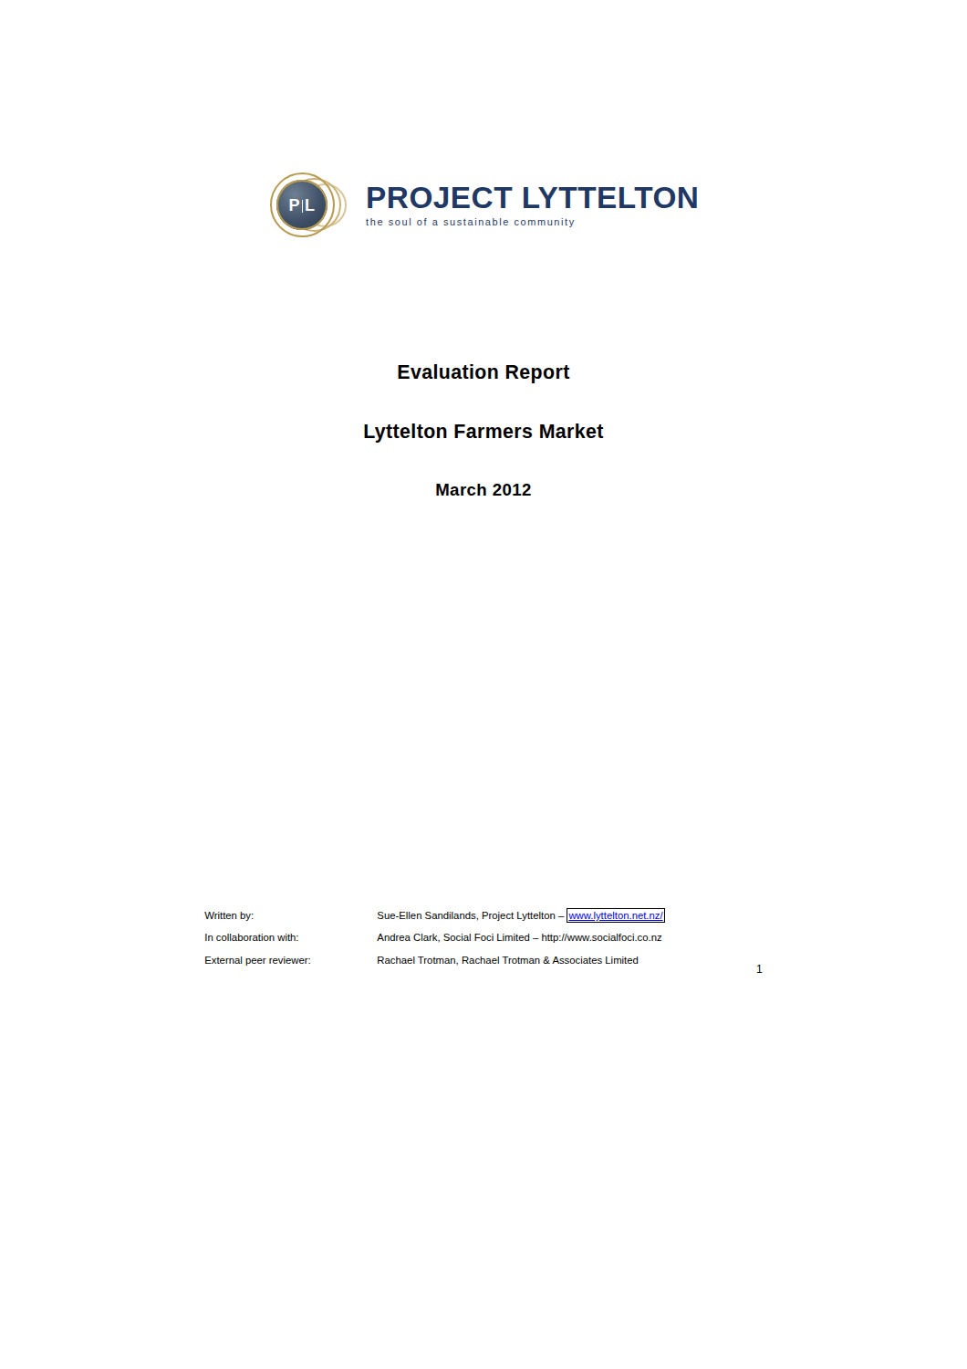P L
PROJECT LYTTELTON
the soul of a sustainable community
Evaluation Report
Lyttelton Farmers Market
March 2012
| Written by: | Sue-Ellen Sandilands, Project Lyttelton – www.lyttelton.net.nz/ |
| In collaboration with: | Andrea Clark, Social Foci Limited – http://www.socialfoci.co.nz |
| External peer reviewer: | Rachael Trotman, Rachael Trotman & Associates Limited |
1